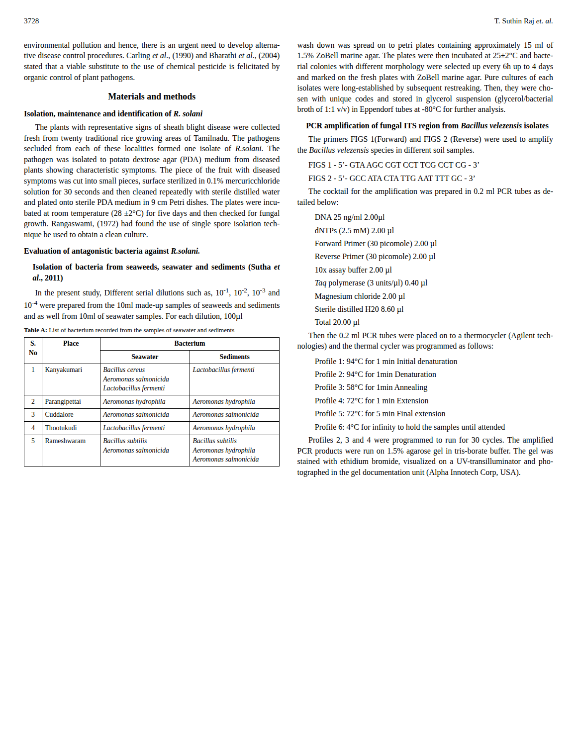3728 T. Suthin Raj et. al.
environmental pollution and hence, there is an urgent need to develop alternative disease control procedures. Carling et al., (1990) and Bharathi et al., (2004) stated that a viable substitute to the use of chemical pesticide is felicitated by organic control of plant pathogens.
Materials and methods
Isolation, maintenance and identification of R. solani
The plants with representative signs of sheath blight disease were collected fresh from twenty traditional rice growing areas of Tamilnadu. The pathogens secluded from each of these localities formed one isolate of R.solani. The pathogen was isolated to potato dextrose agar (PDA) medium from diseased plants showing characteristic symptoms. The piece of the fruit with diseased symptoms was cut into small pieces, surface sterilized in 0.1% mercuricchloride solution for 30 seconds and then cleaned repeatedly with sterile distilled water and plated onto sterile PDA medium in 9 cm Petri dishes. The plates were incubated at room temperature (28 ±2°C) for five days and then checked for fungal growth. Rangaswami, (1972) had found the use of single spore isolation technique be used to obtain a clean culture.
Evaluation of antagonistic bacteria against R.solani.
Isolation of bacteria from seaweeds, seawater and sediments (Sutha et al., 2011)
In the present study, Different serial dilutions such as, 10-1, 10-2, 10-3 and 10-4 were prepared from the 10ml made-up samples of seaweeds and sediments and as well from 10ml of seawater samples. For each dilution, 100µl
Table A: List of bacterium recorded from the samples of seawater and sediments
| S. No | Place | Bacterium |
| --- | --- | --- |
| Seawater | Sediments |
| 1 | Kanyakumari | Bacillus cereus Aeromonas salmonicida Lactobacillus fermenti | Lactobacillus fermenti |
| 2 | Parangipettai | Aeromonas hydrophila | Aeromonas hydrophila |
| 3 | Cuddalore | Aeromonas salmonicida | Aeromonas salmonicida |
| 4 | Thootukudi | Lactobacillus fermenti | Aeromonas hydrophila |
| 5 | Rameshwaram | Bacillus subtilis Aeromonas salmonicida | Bacillus subtilis Aeromonas hydrophila Aeromonas salmonicida |
wash down was spread on to petri plates containing approximately 15 ml of 1.5% ZoBell marine agar. The plates were then incubated at 25±2°C and bacterial colonies with different morphology were selected up every 6h up to 4 days and marked on the fresh plates with ZoBell marine agar. Pure cultures of each isolates were long-established by subsequent restreaking. Then, they were chosen with unique codes and stored in glycerol suspension (glycerol/bacterial broth of 1:1 v/v) in Eppendorf tubes at -80°C for further analysis.
PCR amplification of fungal ITS region from Bacillus velezensis isolates
The primers FIGS 1(Forward) and FIGS 2 (Reverse) were used to amplify the Bacillus velezensis species in different soil samples.
FIGS 1 - 5’- GTA AGC CGT CCT TCG CCT CG - 3’
FIGS 2 - 5’- GCC ATA CTA TTG AAT TTT GC - 3’
The cocktail for the amplification was prepared in 0.2 ml PCR tubes as detailed below:
DNA 25 ng/ml 2.00µl
dNTPs (2.5 mM) 2.00 µl
Forward Primer (30 picomole) 2.00 µl
Reverse Primer (30 picomole) 2.00 µl
10x assay buffer 2.00 µl
Taq polymerase (3 units/µl) 0.40 µl
Magnesium chloride 2.00 µl
Sterile distilled H20 8.60 µl
Total 20.00 µl
Then the 0.2 ml PCR tubes were placed on to a thermocycler (Agilent technologies) and the thermal cycler was programmed as follows:
Profile 1: 94°C for 1 min Initial denaturation
Profile 2: 94°C for 1min Denaturation
Profile 3: 58°C for 1min Annealing
Profile 4: 72°C for 1 min Extension
Profile 5: 72°C for 5 min Final extension
Profile 6: 4°C for infinity to hold the samples until attended
Profiles 2, 3 and 4 were programmed to run for 30 cycles. The amplified PCR products were run on 1.5% agarose gel in tris-borate buffer. The gel was stained with ethidium bromide, visualized on a UV-transilluminator and photographed in the gel documentation unit (Alpha Innotech Corp, USA).